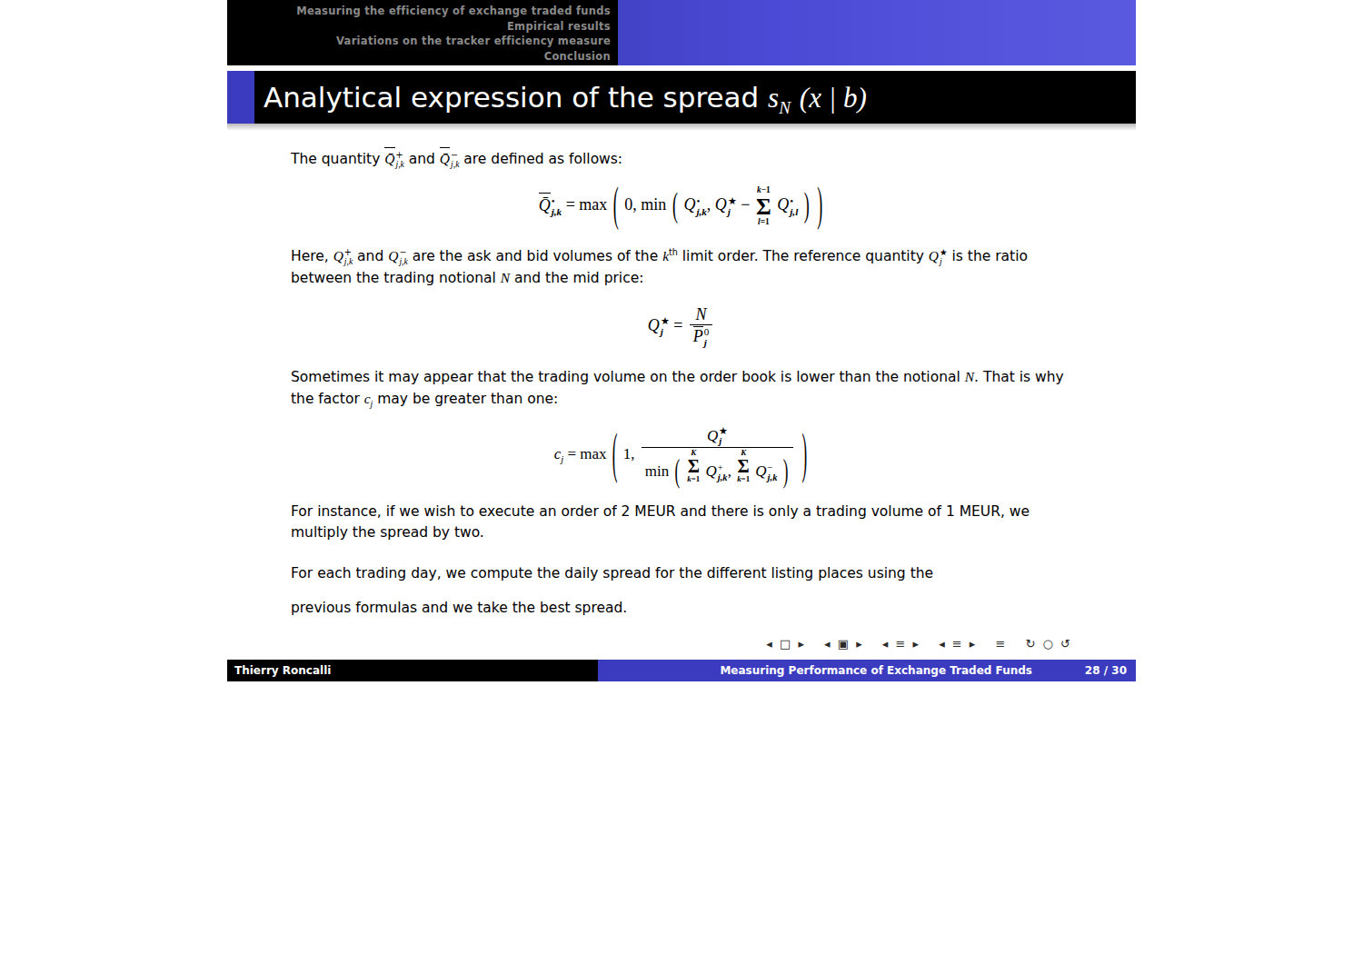Measuring the efficiency of exchange traded funds
Empirical results
Variations on the tracker efficiency measure
Conclusion
Appendix
Analytical expression of the spread sN (x | b)
The quantity Q̄+j,k and Q̄−j,k are defined as follows:
Q̄•j,k = max ( 0, min ( Q•j,k, Q★j − k−1 Σl=1 Q•j,l ) )
Here, Q+j,k and Q−j,k are the ask and bid volumes of the kth limit order. The reference quantity Q★j is the ratio between the trading notional N and the mid price:
Q★j = N P 0 j
Sometimes it may appear that the trading volume on the order book is lower than the notional N. That is why the factor cj may be greater than one:
cj = max ( 1, Q★j min ( KΣk=1 Q+j,k, KΣk=1 Q−j,k ) )
For instance, if we wish to execute an order of 2 MEUR and there is only a trading volume of 1 MEUR, we multiply the spread by two.
For each trading day, we compute the daily spread for the different listing places using the
previous formulas and we take the best spread.
◂ □ ▸ ◂ ▣ ▸ ◂ ≡ ▸ ◂ ≡ ▸ ≡ ↻ ○ ↺
Thierry Roncalli
Measuring Performance of Exchange Traded Funds
28 / 30